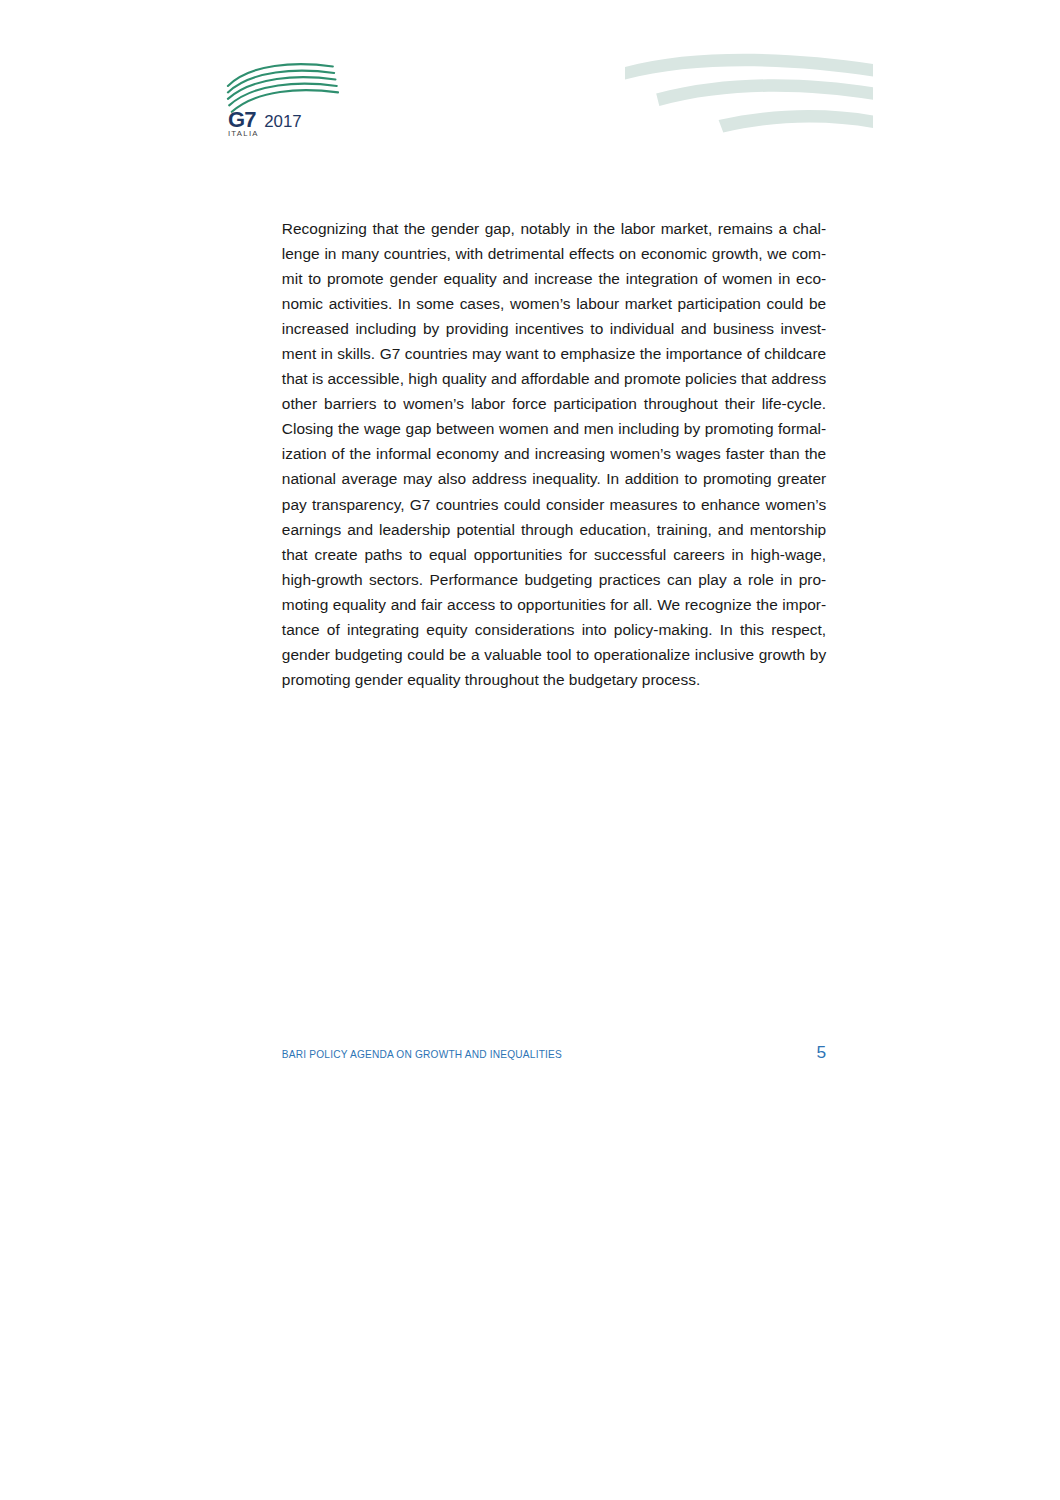G7 2017 Italia G7 2017 ITALIA
Recognizing that the gender gap, notably in the labor market, remains a challenge in many countries, with detrimental effects on economic growth, we commit to promote gender equality and increase the integration of women in economic activities. In some cases, women’s labour market participation could be increased including by providing incentives to individual and business investment in skills. G7 countries may want to emphasize the importance of childcare that is accessible, high quality and affordable and promote policies that address other barriers to women’s labor force participation throughout their life-cycle. Closing the wage gap between women and men including by promoting formalization of the informal economy and increasing women’s wages faster than the national average may also address inequality. In addition to promoting greater pay transparency, G7 countries could consider measures to enhance women’s earnings and leadership potential through education, training, and mentorship that create paths to equal opportunities for successful careers in high-wage, high-growth sectors. Performance budgeting practices can play a role in promoting equality and fair access to opportunities for all. We recognize the importance of integrating equity considerations into policy-making. In this respect, gender budgeting could be a valuable tool to operationalize inclusive growth by promoting gender equality throughout the budgetary process.
Bari Policy Agenda on Growth and Inequalities 5